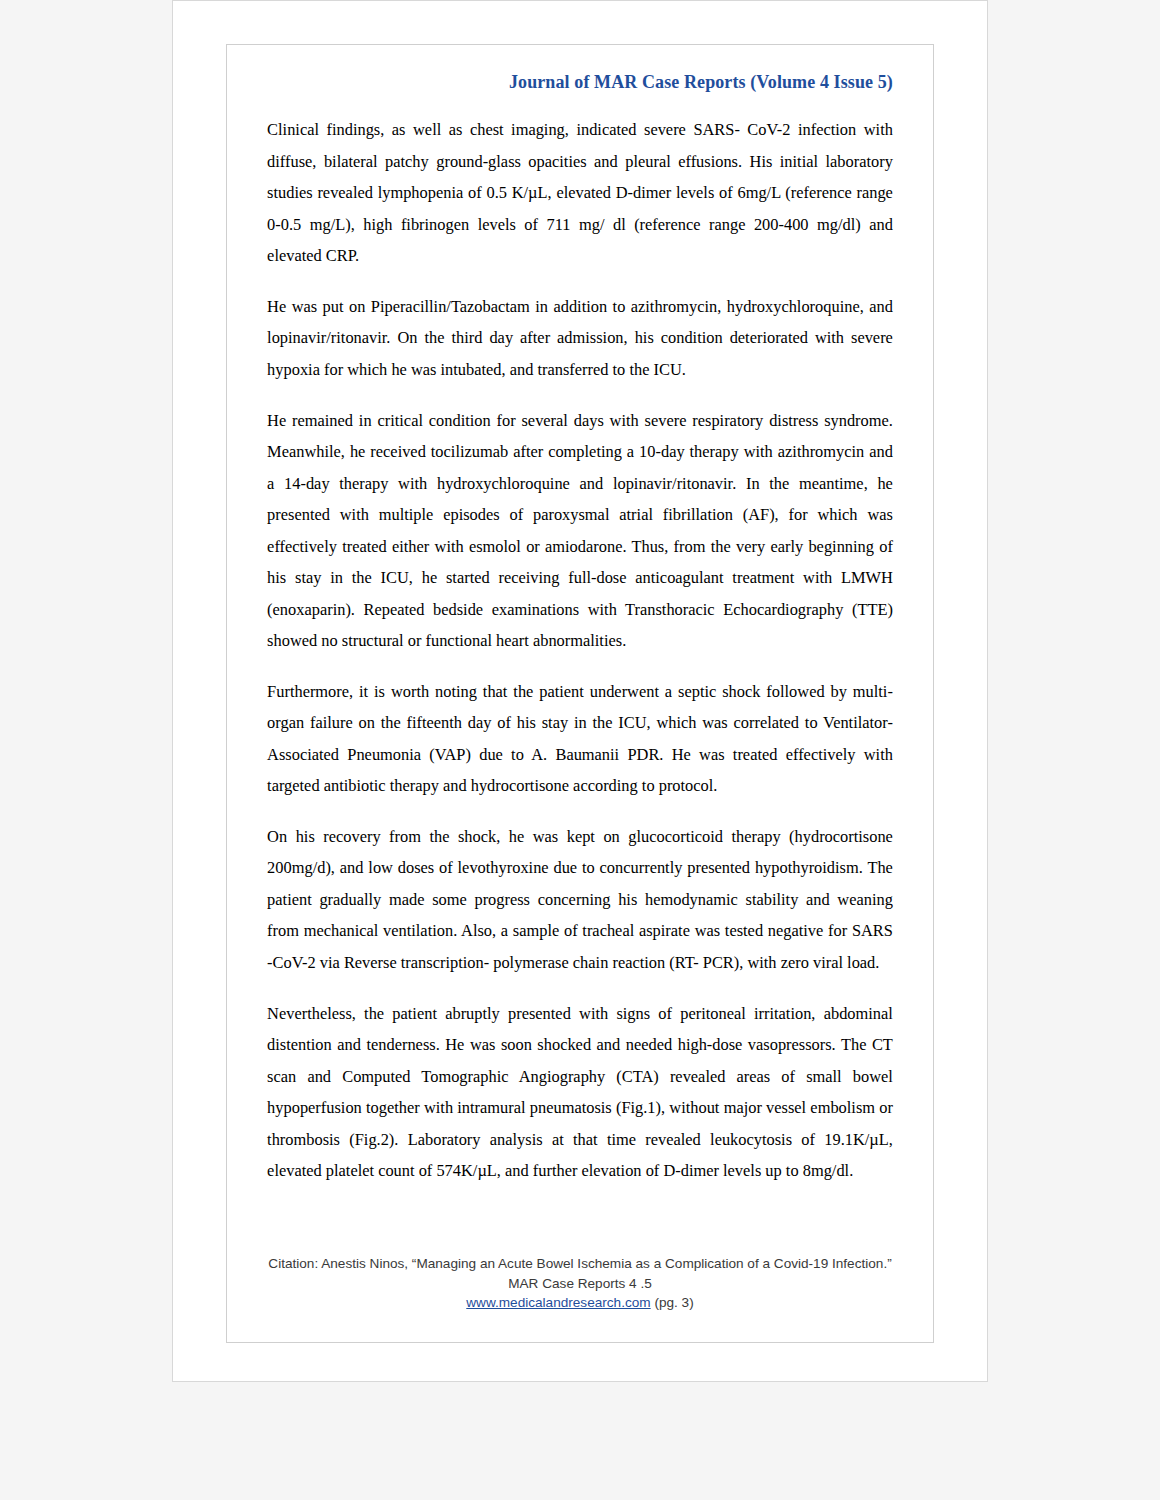Journal of MAR Case Reports (Volume 4 Issue 5)
Clinical findings, as well as chest imaging, indicated severe SARS- CoV-2 infection with diffuse, bilateral patchy ground-glass opacities and pleural effusions. His initial laboratory studies revealed lymphopenia of 0.5 K/µL, elevated D-dimer levels of 6mg/L (reference range 0-0.5 mg/L), high fibrinogen levels of 711 mg/ dl (reference range 200-400 mg/dl) and elevated CRP.
He was put on Piperacillin/Tazobactam in addition to azithromycin, hydroxychloroquine, and lopinavir/ritonavir. On the third day after admission, his condition deteriorated with severe hypoxia for which he was intubated, and transferred to the ICU.
He remained in critical condition for several days with severe respiratory distress syndrome. Meanwhile, he received tocilizumab after completing a 10-day therapy with azithromycin and a 14-day therapy with hydroxychloroquine and lopinavir/ritonavir. In the meantime, he presented with multiple episodes of paroxysmal atrial fibrillation (AF), for which was effectively treated either with esmolol or amiodarone. Thus, from the very early beginning of his stay in the ICU, he started receiving full-dose anticoagulant treatment with LMWH (enoxaparin). Repeated bedside examinations with Transthoracic Echocardiography (TTE) showed no structural or functional heart abnormalities.
Furthermore, it is worth noting that the patient underwent a septic shock followed by multi-organ failure on the fifteenth day of his stay in the ICU, which was correlated to Ventilator-Associated Pneumonia (VAP) due to A. Baumanii PDR. He was treated effectively with targeted antibiotic therapy and hydrocortisone according to protocol.
On his recovery from the shock, he was kept on glucocorticoid therapy (hydrocortisone 200mg/d), and low doses of levothyroxine due to concurrently presented hypothyroidism. The patient gradually made some progress concerning his hemodynamic stability and weaning from mechanical ventilation. Also, a sample of tracheal aspirate was tested negative for SARS -CoV-2 via Reverse transcription- polymerase chain reaction (RT- PCR), with zero viral load.
Nevertheless, the patient abruptly presented with signs of peritoneal irritation, abdominal distention and tenderness. He was soon shocked and needed high-dose vasopressors. The CT scan and Computed Tomographic Angiography (CTA) revealed areas of small bowel hypoperfusion together with intramural pneumatosis (Fig.1), without major vessel embolism or thrombosis (Fig.2). Laboratory analysis at that time revealed leukocytosis of 19.1K/µL, elevated platelet count of 574K/µL, and further elevation of D-dimer levels up to 8mg/dl.
Citation: Anestis Ninos, “Managing an Acute Bowel Ischemia as a Complication of a Covid-19 Infection.” MAR Case Reports 4 .5 www.medicalandresearch.com (pg. 3)